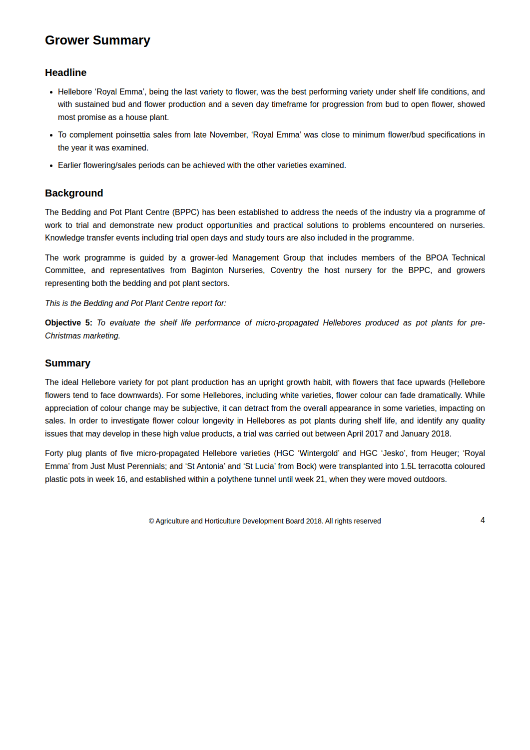Grower Summary
Headline
Hellebore ‘Royal Emma’, being the last variety to flower, was the best performing variety under shelf life conditions, and with sustained bud and flower production and a seven day timeframe for progression from bud to open flower, showed most promise as a house plant.
To complement poinsettia sales from late November, ‘Royal Emma’ was close to minimum flower/bud specifications in the year it was examined.
Earlier flowering/sales periods can be achieved with the other varieties examined.
Background
The Bedding and Pot Plant Centre (BPPC) has been established to address the needs of the industry via a programme of work to trial and demonstrate new product opportunities and practical solutions to problems encountered on nurseries. Knowledge transfer events including trial open days and study tours are also included in the programme.
The work programme is guided by a grower-led Management Group that includes members of the BPOA Technical Committee, and representatives from Baginton Nurseries, Coventry the host nursery for the BPPC, and growers representing both the bedding and pot plant sectors.
This is the Bedding and Pot Plant Centre report for:
Objective 5: To evaluate the shelf life performance of micro-propagated Hellebores produced as pot plants for pre-Christmas marketing.
Summary
The ideal Hellebore variety for pot plant production has an upright growth habit, with flowers that face upwards (Hellebore flowers tend to face downwards). For some Hellebores, including white varieties, flower colour can fade dramatically. While appreciation of colour change may be subjective, it can detract from the overall appearance in some varieties, impacting on sales. In order to investigate flower colour longevity in Hellebores as pot plants during shelf life, and identify any quality issues that may develop in these high value products, a trial was carried out between April 2017 and January 2018.
Forty plug plants of five micro-propagated Hellebore varieties (HGC ‘Wintergold’ and HGC ‘Jesko’, from Heuger; ‘Royal Emma’ from Just Must Perennials; and ‘St Antonia’ and ‘St Lucia’ from Bock) were transplanted into 1.5L terracotta coloured plastic pots in week 16, and established within a polythene tunnel until week 21, when they were moved outdoors.
© Agriculture and Horticulture Development Board 2018. All rights reserved 4